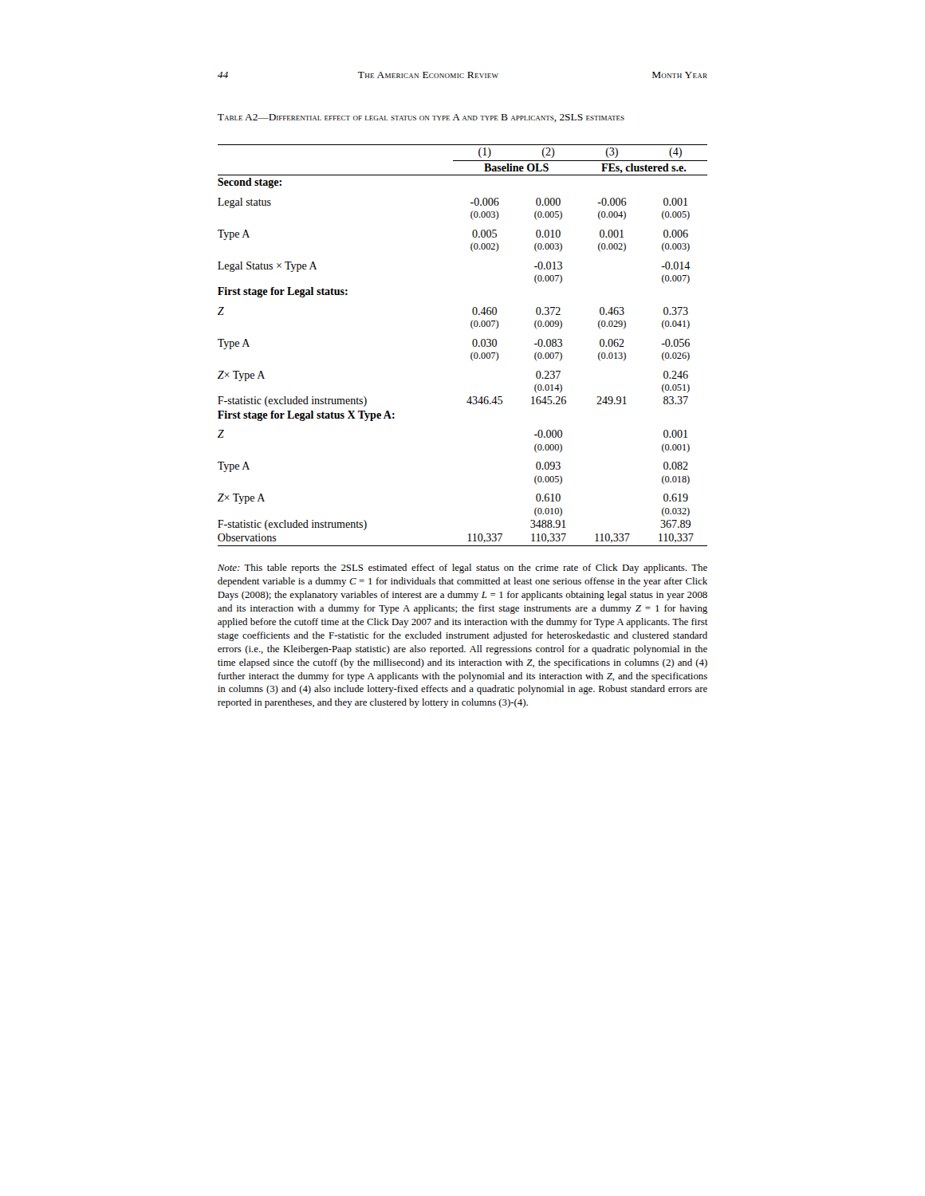44
The American Economic Review
Month Year
Table A2—Differential effect of legal status on type A and type B applicants, 2SLS estimates
| | (1) | (2) | (3) | (4) |
| | Baseline OLS | FEs, clustered s.e. |
| Second stage: | | | | |
| Legal status | -0.006 | 0.000 | -0.006 | 0.001 |
| | (0.003) | (0.005) | (0.004) | (0.005) |
| Type A | 0.005 | 0.010 | 0.001 | 0.006 |
| | (0.002) | (0.003) | (0.002) | (0.003) |
| Legal Status × Type A | | -0.013 | | -0.014 |
| | | (0.007) | | (0.007) |
| First stage for Legal status: | | | | |
| Z | 0.460 | 0.372 | 0.463 | 0.373 |
| | (0.007) | (0.009) | (0.029) | (0.041) |
| Type A | 0.030 | -0.083 | 0.062 | -0.056 |
| | (0.007) | (0.007) | (0.013) | (0.026) |
| Z × Type A | | 0.237 | | 0.246 |
| | | (0.014) | | (0.051) |
| F-statistic (excluded instruments) | 4346.45 | 1645.26 | 249.91 | 83.37 |
| First stage for Legal status X Type A: | | | | |
| Z | | -0.000 | | 0.001 |
| | | (0.000) | | (0.001) |
| Type A | | 0.093 | | 0.082 |
| | | (0.005) | | (0.018) |
| Z × Type A | | 0.610 | | 0.619 |
| | | (0.010) | | (0.032) |
| F-statistic (excluded instruments) | | 3488.91 | | 367.89 |
| Observations | 110,337 | 110,337 | 110,337 | 110,337 |
Note: This table reports the 2SLS estimated effect of legal status on the crime rate of Click Day applicants. The dependent variable is a dummy C = 1 for individuals that committed at least one serious offense in the year after Click Days (2008); the explanatory variables of interest are a dummy L = 1 for applicants obtaining legal status in year 2008 and its interaction with a dummy for Type A applicants; the first stage instruments are a dummy Z = 1 for having applied before the cutoff time at the Click Day 2007 and its interaction with the dummy for Type A applicants. The first stage coefficients and the F-statistic for the excluded instrument adjusted for heteroskedastic and clustered standard errors (i.e., the Kleibergen-Paap statistic) are also reported. All regressions control for a quadratic polynomial in the time elapsed since the cutoff (by the millisecond) and its interaction with Z, the specifications in columns (2) and (4) further interact the dummy for type A applicants with the polynomial and its interaction with Z, and the specifications in columns (3) and (4) also include lottery-fixed effects and a quadratic polynomial in age. Robust standard errors are reported in parentheses, and they are clustered by lottery in columns (3)-(4).